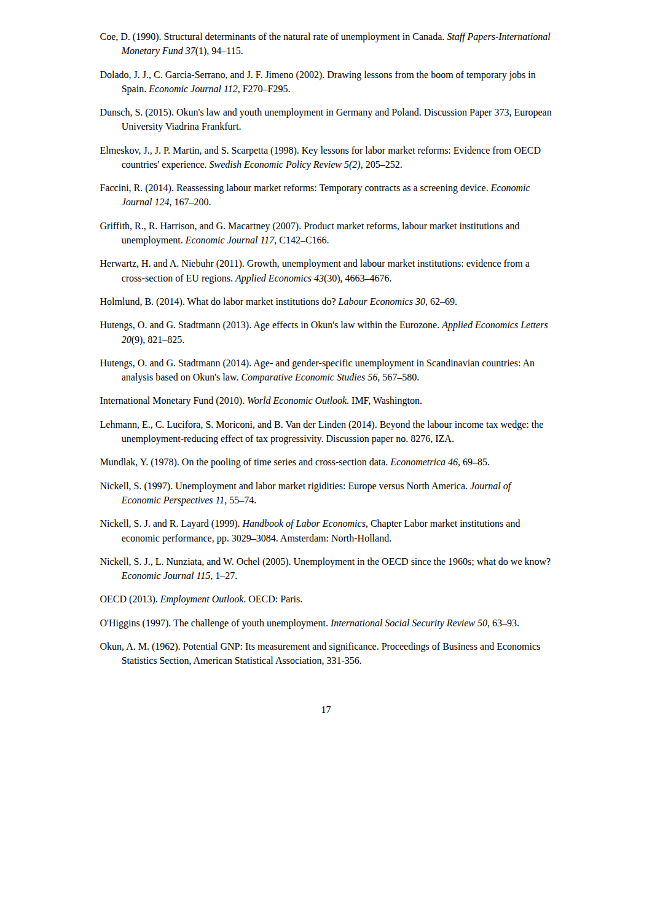Coe, D. (1990). Structural determinants of the natural rate of unemployment in Canada. Staff Papers-International Monetary Fund 37(1), 94–115.
Dolado, J. J., C. Garcia-Serrano, and J. F. Jimeno (2002). Drawing lessons from the boom of temporary jobs in Spain. Economic Journal 112, F270–F295.
Dunsch, S. (2015). Okun's law and youth unemployment in Germany and Poland. Discussion Paper 373, European University Viadrina Frankfurt.
Elmeskov, J., J. P. Martin, and S. Scarpetta (1998). Key lessons for labor market reforms: Evidence from OECD countries' experience. Swedish Economic Policy Review 5(2), 205–252.
Faccini, R. (2014). Reassessing labour market reforms: Temporary contracts as a screening device. Economic Journal 124, 167–200.
Griffith, R., R. Harrison, and G. Macartney (2007). Product market reforms, labour market institutions and unemployment. Economic Journal 117, C142–C166.
Herwartz, H. and A. Niebuhr (2011). Growth, unemployment and labour market institutions: evidence from a cross-section of EU regions. Applied Economics 43(30), 4663–4676.
Holmlund, B. (2014). What do labor market institutions do? Labour Economics 30, 62–69.
Hutengs, O. and G. Stadtmann (2013). Age effects in Okun's law within the Eurozone. Applied Economics Letters 20(9), 821–825.
Hutengs, O. and G. Stadtmann (2014). Age- and gender-specific unemployment in Scandinavian countries: An analysis based on Okun's law. Comparative Economic Studies 56, 567–580.
International Monetary Fund (2010). World Economic Outlook. IMF, Washington.
Lehmann, E., C. Lucifora, S. Moriconi, and B. Van der Linden (2014). Beyond the labour income tax wedge: the unemployment-reducing effect of tax progressivity. Discussion paper no. 8276, IZA.
Mundlak, Y. (1978). On the pooling of time series and cross-section data. Econometrica 46, 69–85.
Nickell, S. (1997). Unemployment and labor market rigidities: Europe versus North America. Journal of Economic Perspectives 11, 55–74.
Nickell, S. J. and R. Layard (1999). Handbook of Labor Economics, Chapter Labor market institutions and economic performance, pp. 3029–3084. Amsterdam: North-Holland.
Nickell, S. J., L. Nunziata, and W. Ochel (2005). Unemployment in the OECD since the 1960s; what do we know? Economic Journal 115, 1–27.
OECD (2013). Employment Outlook. OECD: Paris.
O'Higgins (1997). The challenge of youth unemployment. International Social Security Review 50, 63–93.
Okun, A. M. (1962). Potential GNP: Its measurement and significance. Proceedings of Business and Economics Statistics Section, American Statistical Association, 331-356.
17